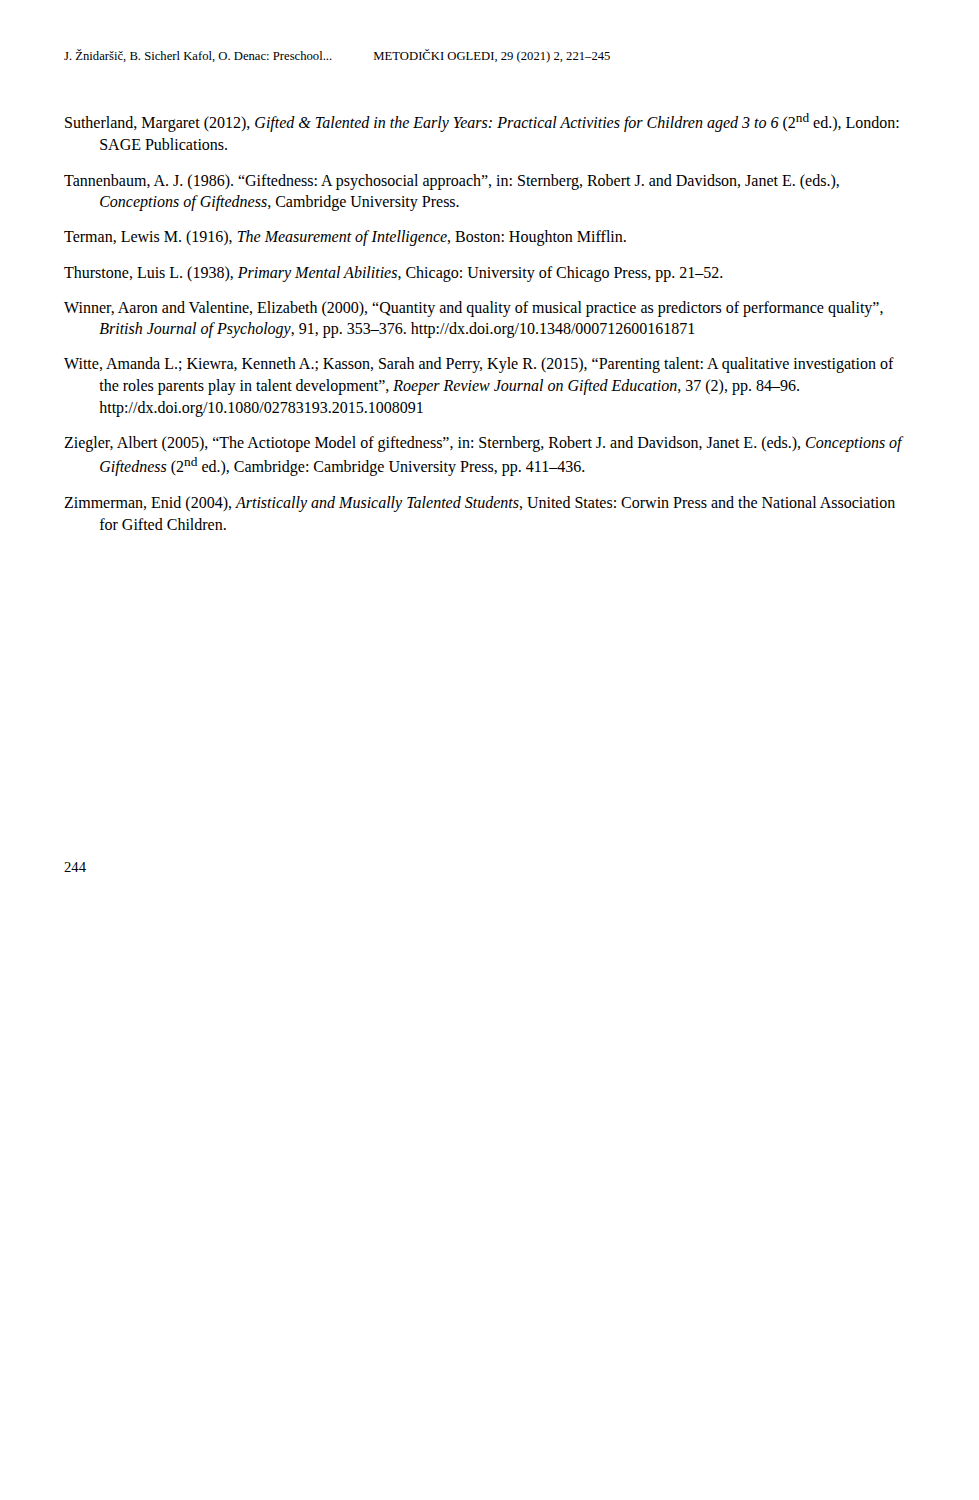J. Žnidaršič, B. Sicherl Kafol, O. Denac: Preschool... METODIČKI OGLEDI, 29 (2021) 2, 221–245
Sutherland, Margaret (2012), Gifted & Talented in the Early Years: Practical Activities for Children aged 3 to 6 (2nd ed.), London: SAGE Publications.
Tannenbaum, A. J. (1986). “Giftedness: A psychosocial approach”, in: Sternberg, Robert J. and Davidson, Janet E. (eds.), Conceptions of Giftedness, Cambridge University Press.
Terman, Lewis M. (1916), The Measurement of Intelligence, Boston: Houghton Mifflin.
Thurstone, Luis L. (1938), Primary Mental Abilities, Chicago: University of Chicago Press, pp. 21–52.
Winner, Aaron and Valentine, Elizabeth (2000), “Quantity and quality of musical practice as predictors of performance quality”, British Journal of Psychology, 91, pp. 353–376. http://dx.doi.org/10.1348/000712600161871
Witte, Amanda L.; Kiewra, Kenneth A.; Kasson, Sarah and Perry, Kyle R. (2015), “Parenting talent: A qualitative investigation of the roles parents play in talent development”, Roeper Review Journal on Gifted Education, 37 (2), pp. 84–96. http://dx.doi.org/10.1080/02783193.2015.1008091
Ziegler, Albert (2005), “The Actiotope Model of giftedness”, in: Sternberg, Robert J. and Davidson, Janet E. (eds.), Conceptions of Giftedness (2nd ed.), Cambridge: Cambridge University Press, pp. 411–436.
Zimmerman, Enid (2004), Artistically and Musically Talented Students, United States: Corwin Press and the National Association for Gifted Children.
244